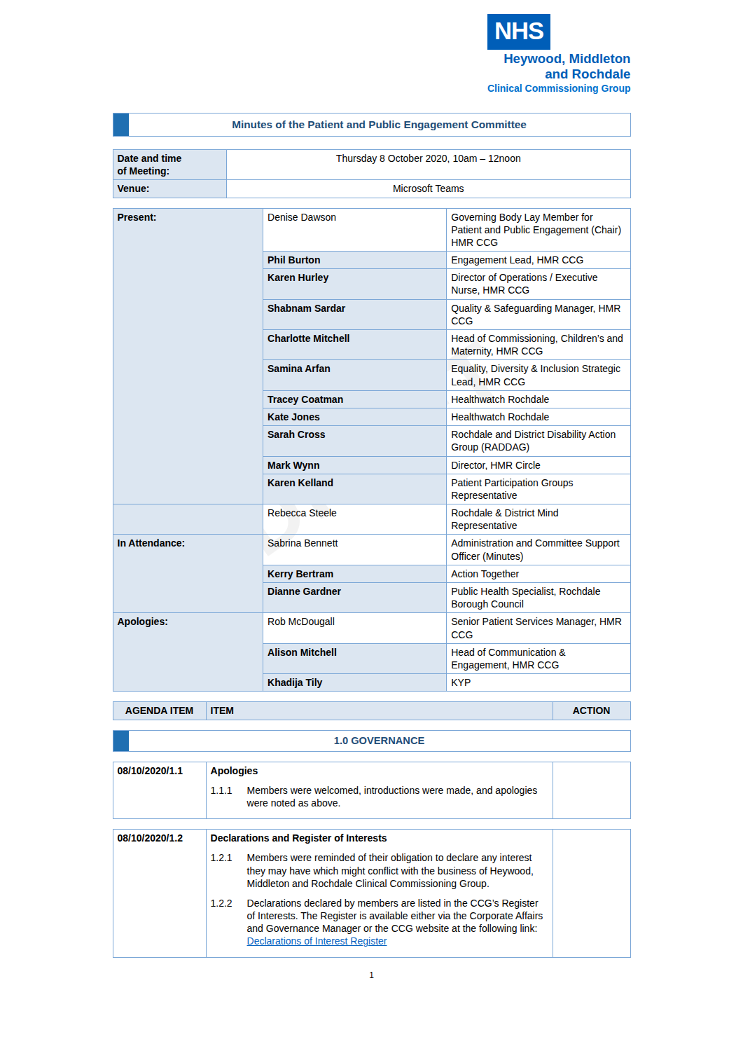DRAFT
NHS
Heywood, Middleton
and Rochdale
Clinical Commissioning Group
Minutes of the Patient and Public Engagement Committee
| Date and time of Meeting: | Thursday 8 October 2020, 10am – 12noon |
| Venue: | Microsoft Teams |
| Present: | Denise Dawson | Governing Body Lay Member for Patient and Public Engagement (Chair) HMR CCG |
| Phil Burton | Engagement Lead, HMR CCG |
| Karen Hurley | Director of Operations / Executive Nurse, HMR CCG |
| Shabnam Sardar | Quality & Safeguarding Manager, HMR CCG |
| Charlotte Mitchell | Head of Commissioning, Children’s and Maternity, HMR CCG |
| Samina Arfan | Equality, Diversity & Inclusion Strategic Lead, HMR CCG |
| Tracey Coatman | Healthwatch Rochdale |
| Kate Jones | Healthwatch Rochdale |
| Sarah Cross | Rochdale and District Disability Action Group (RADDAG) |
| Mark Wynn | Director, HMR Circle |
| Karen Kelland | Patient Participation Groups Representative |
| | Rebecca Steele | Rochdale & District Mind Representative |
| In Attendance: | Sabrina Bennett | Administration and Committee Support Officer (Minutes) |
| Kerry Bertram | Action Together |
| Dianne Gardner | Public Health Specialist, Rochdale Borough Council |
| Apologies: | Rob McDougall | Senior Patient Services Manager, HMR CCG |
| Alison Mitchell | Head of Communication & Engagement, HMR CCG |
| Khadija Tily | KYP |
| AGENDA ITEM | ITEM | ACTION |
1.0 GOVERNANCE
| 08/10/2020/1.1 | Apologies 1.1.1 Members were welcomed, introductions were made, and apologies were noted as above. | |
| 08/10/2020/1.2 | Declarations and Register of Interests 1.2.1 Members were reminded of their obligation to declare any interest they may have which might conflict with the business of Heywood, Middleton and Rochdale Clinical Commissioning Group. 1.2.2 Declarations declared by members are listed in the CCG’s Register of Interests. The Register is available either via the Corporate Affairs and Governance Manager or the CCG website at the following link: Declarations of Interest Register | |
1